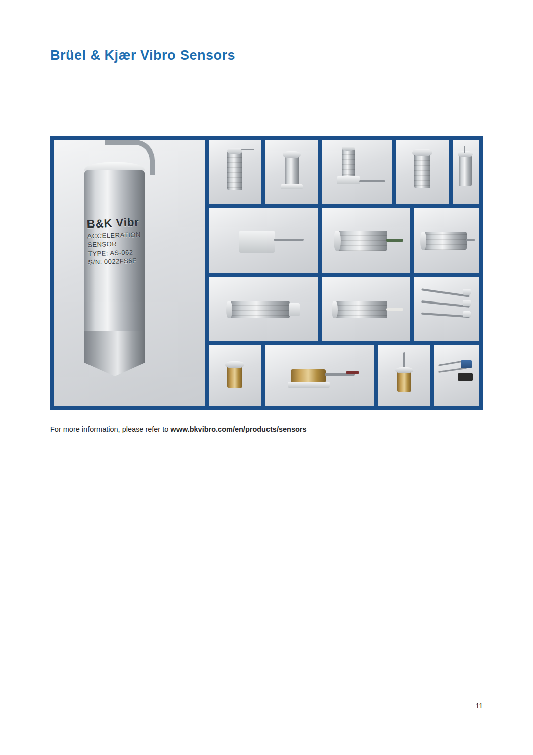Brüel & Kjær Vibro Sensors
B&K Vibr
ACCELERATION SENSOR
TYPE: AS-062
S/N: 0022FS6F
For more information, please refer to www.bkvibro.com/en/products/sensors
11